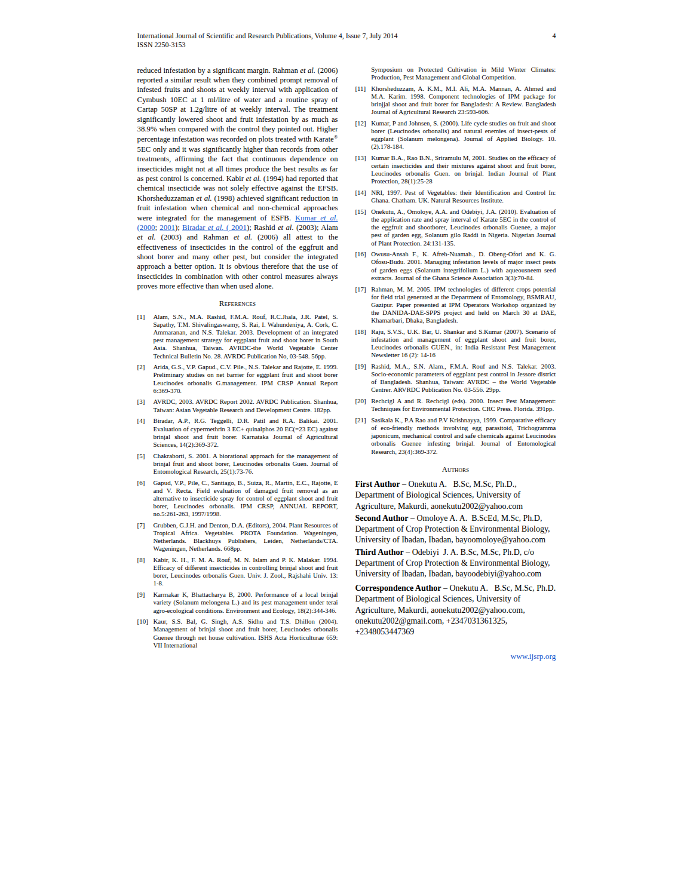International Journal of Scientific and Research Publications, Volume 4, Issue 7, July 2014
ISSN 2250-3153
4
reduced infestation by a significant margin. Rahman et al. (2006) reported a similar result when they combined prompt removal of infested fruits and shoots at weekly interval with application of Cymbush 10EC at 1 ml/litre of water and a routine spray of Cartap 50SP at 1.2g/litre of at weekly interval. The treatment significantly lowered shoot and fruit infestation by as much as 38.9% when compared with the control they pointed out. Higher percentage infestation was recorded on plots treated with Karate® 5EC only and it was significantly higher than records from other treatments, affirming the fact that continuous dependence on insecticides might not at all times produce the best results as far as pest control is concerned. Kabir et al. (1994) had reported that chemical insecticide was not solely effective against the EFSB. Khorsheduzzaman et al. (1998) achieved significant reduction in fruit infestation when chemical and non-chemical approaches were integrated for the management of ESFB. Kumar et al. (2000; 2001); Biradar et al. ( 2001); Rashid et al. (2003); Alam et al. (2003) and Rahman et al. (2006) all attest to the effectiveness of insecticides in the control of the eggfruit and shoot borer and many other pest, but consider the integrated approach a better option. It is obvious therefore that the use of insecticides in combination with other control measures always proves more effective than when used alone.
References
[1] Alam, S.N., M.A. Rashid, F.M.A. Rouf, R.C.Jhala, J.R. Patel, S. Sapathy, T.M. Shivalingaswamy, S. Rai, I. Wahundeniya, A. Cork, C. Ammaranan, and N.S. Talekar. 2003. Development of an integrated pest management strategy for eggplant fruit and shoot borer in South Asia. Shanhua, Taiwan. AVRDC-the World Vegetable Center Technical Bulletin No. 28. AVRDC Publication No, 03-548. 56pp.
[2] Arida, G.S., V.P. Gapud., C.V. Pile., N.S. Talekar and Rajotte, E. 1999. Preliminary studies on net barrier for eggplant fruit and shoot borer Leucinodes orbonalis G.management. IPM CRSP Annual Report 6:369-370.
[3] AVRDC, 2003. AVRDC Report 2002. AVRDC Publication. Shanhua, Taiwan: Asian Vegetable Research and Development Centre. 182pp.
[4] Biradar, A.P., R.G. Teggelli, D.R. Patil and R.A. Balikai. 2001. Evaluation of cypermethrin 3 EC+ quinalphos 20 EC(=23 EC) against brinjal shoot and fruit borer. Karnataka Journal of Agricultural Sciences, 14(2):369-372.
[5] Chakraborti, S. 2001. A biorational approach for the management of brinjal fruit and shoot borer, Leucinodes orbonalis Guen. Journal of Entomological Research, 25(1):73-76.
[6] Gapud, V.P., Pile, C., Santiago, B., Suiza, R., Martin, E.C., Rajotte, E and V. Recta. Field evaluation of damaged fruit removal as an alternative to insecticide spray for control of eggplant shoot and fruit borer, Leucinodes orbonalis. IPM CRSP, ANNUAL REPORT, no.5:261-263, 1997/1998.
[7] Grubben, G.J.H. and Denton, D.A. (Editors), 2004. Plant Resources of Tropical Africa. Vegetables. PROTA Foundation. Wageningen, Netherlands. Blackhuys Publishers, Leiden, Netherlands/CTA. Wageningen, Netherlands. 668pp.
[8] Kabir, K. H., F. M. A. Rouf, M. N. Islam and P. K. Malakar. 1994. Efficacy of different insecticides in controlling brinjal shoot and fruit borer, Leucinodes orbonalis Guen. Univ. J. Zool., Rajshahi Univ. 13: 1-8.
[9] Karmakar K, Bhattacharya B, 2000. Performance of a local brinjal variety (Solanum melongena L.) and its pest management under terai agro-ecological conditions. Environment and Ecology, 18(2):344-346.
[10] Kaur, S.S. Bal, G. Singh, A.S. Sidhu and T.S. Dhillon (2004). Management of brinjal shoot and fruit borer, Leucinodes orbonalis Guenee through net house cultivation. ISHS Acta Horticulturae 659: VII International
Symposium on Protected Cultivation in Mild Winter Climates: Production, Pest Management and Global Competition.
[11] Khorsheduzzam, A. K.M., M.I. Ali, M.A. Mannan, A. Ahmed and M.A. Karim. 1998. Component technologies of IPM package for brinjjal shoot and fruit borer for Bangladesh: A Review. Bangladesh Journal of Agricultural Research 23:593-606.
[12] Kumar, P and Johnsen, S. (2000). Life cycle studies on fruit and shoot borer (Leucinodes orbonalis) and natural enemies of insect-pests of eggplant (Solanum melongena). Journal of Applied Biology. 10.(2).178-184.
[13] Kumar B.A., Rao B.N., Sriramulu M, 2001. Studies on the efficacy of certain insecticides and their mixtures against shoot and fruit borer, Leucinodes orbonalis Guen. on brinjal. Indian Journal of Plant Protection, 28(1):25-28
[14] NRI, 1997. Pest of Vegetables: their Identification and Control In: Ghana. Chatham. UK. Natural Resources Institute.
[15] Onekutu, A., Omoloye, A.A. and Odebiyi, J.A. (2010). Evaluation of the application rate and spray interval of Karate 5EC in the control of the eggfruit and shootborer, Leucinodes orbonalis Guenee, a major pest of garden egg, Solanum gilo Raddi in Nigeria. Nigerian Journal of Plant Protection. 24:131-135.
[16] Owusu-Ansah F., K. Afreh-Nuamah., D. Obeng-Ofori and K. G. Ofosu-Budu. 2001. Managing infestation levels of major insect pests of garden eggs (Solanum integrifolium L.) with aqueousneem seed extracts. Journal of the Ghana Science Association 3(3):70-84.
[17] Rahman, M. M. 2005. IPM technologies of different crops potential for field trial generated at the Department of Entomology, BSMRAU, Gazipur. Paper presented at IPM Operators Workshop organized by the DANIDA-DAE-SPPS project and held on March 30 at DAE, Khamarbari, Dhaka, Bangladesh.
[18] Raju, S.V.S., U.K. Bar, U. Shankar and S.Kumar (2007). Scenario of infestation and management of eggplant shoot and fruit borer, Leucinodes orbonalis GUEN., in: India Resistant Pest Management Newsletter 16 (2): 14-16
[19] Rashid, M.A., S.N. Alam., F.M.A. Rouf and N.S. Talekar. 2003. Socio-economic parameters of eggplant pest control in Jessore district of Bangladesh. Shanhua, Taiwan: AVRDC – the World Vegetable Centrer. ARVRDC Publication No. 03-556. 29pp.
[20] Rechcigl A and R. Rechcigl (eds). 2000. Insect Pest Management: Techniques for Environmental Protection. CRC Press. Florida. 391pp.
[21] Sasikala K., P.A Rao and P.V Krishnayya, 1999. Comparative efficacy of eco-friendly methods involving egg parasitoid, Trichogramma japonicum, mechanical control and safe chemicals against Leucinodes orbonalis Guenee infesting brinjal. Journal of Entomological Research, 23(4):369-372.
Authors
First Author – Onekutu A. B.Sc, M.Sc, Ph.D., Department of Biological Sciences, University of Agriculture, Makurdi, aonekutu2002@yahoo.com
Second Author – Omoloye A. A. B.ScEd, M.Sc, Ph.D, Department of Crop Protection & Environmental Biology, University of Ibadan, Ibadan, bayoomoloye@yahoo.com
Third Author – Odebiyi J. A. B.Sc, M.Sc, Ph.D, c/o Department of Crop Protection & Environmental Biology, University of Ibadan, Ibadan, bayoodebiyi@yahoo.com
Correspondence Author – Onekutu A. B.Sc, M.Sc, Ph.D. Department of Biological Sciences, University of Agriculture, Makurdi, aonekutu2002@yahoo.com, onekutu2002@gmail.com, +2347031361325, +2348053447369
www.ijsrp.org